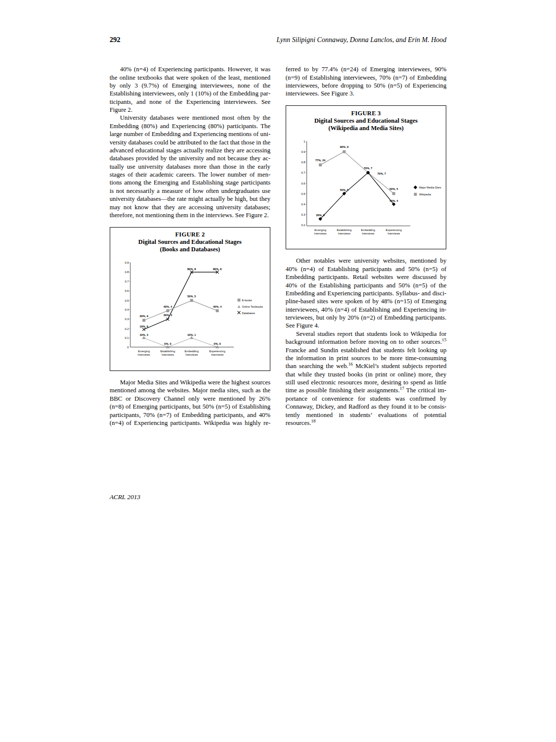292 Lynn Silipigni Connaway, Donna Lanclos, and Erin M. Hood
40% (n=4) of Experiencing participants. However, it was the online textbooks that were spoken of the least, mentioned by only 3 (9.7%) of Emerging interviewees, none of the Establishing interviewees, only 1 (10%) of the Embedding participants, and none of the Experiencing interviewees. See Figure 2.
University databases were mentioned most often by the Embedding (80%) and Experiencing (80%) participants. The large number of Embedding and Experiencing mentions of university databases could be attributed to the fact that those in the advanced educational stages actually realize they are accessing databases provided by the university and not because they actually use university databases more than those in the early stages of their academic careers. The lower number of mentions among the Emerging and Establishing stage participants is not necessarily a measure of how often undergraduates use university databases—the rate might actually be high, but they may not know that they are accessing university databases; therefore, not mentioning them in the interviews. See Figure 2.
FIGURE 2 Digital Sources and Educational Stages
(Books and Databases)
0.9 0.8 0.7 0.6 0.5 0.4 0.3 0.2 0.1 0 Emerging Interviews Establishing Interviews Embedding Interviews Experiencing Interviews 29%, 9 19%, 6 10%, 3 40%, 4 30%, 3 0%, 0 50%, 5 80%, 8 10%, 1 40%, 4 80%, 8 0%, 0 E-books Online Textbooks Databases
Major Media Sites and Wikipedia were the highest sources mentioned among the websites. Major media sites, such as the BBC or Discovery Channel only were mentioned by 26% (n=8) of Emerging participants, but 50% (n=5) of Establishing participants, 70% (n=7) of Embedding participants, and 40% (n=4) of Experiencing participants. Wikipedia was highly referred to by 77.4% (n=24) of Emerging interviewees, 90% (n=9) of Establishing interviewees, 70% (n=7) of Embedding interviewees, before dropping to 50% (n=5) of Experiencing interviewees. See Figure 3.
FIGURE 3 Digital Sources and Educational Stages
(Wikipedia and Media Sites)
1 0.9 0.8 0.7 0.6 0.5 0.4 0.3 0.2 Emerging Interviews Establishing Interviews Embedding Interviews Experiencing Interviews 77%, 24 26%, 8 90%, 9 50%, 5 70%, 7 70%, 7 50%, 5 40%, 4 Major Media Sites Wikipedia
Other notables were university websites, mentioned by 40% (n=4) of Establishing participants and 50% (n=5) of Embedding participants. Retail websites were discussed by 40% of the Establishing participants and 50% (n=5) of the Embedding and Experiencing participants. Syllabus- and discipline-based sites were spoken of by 48% (n=15) of Emerging interviewees, 40% (n=4) of Establishing and Experiencing interviewees, but only by 20% (n=2) of Embedding participants. See Figure 4.
Several studies report that students look to Wikipedia for background information before moving on to other sources.15 Francke and Sundin established that students felt looking up the information in print sources to be more time-consuming than searching the web.16 McKiel’s student subjects reported that while they trusted books (in print or online) more, they still used electronic resources more, desiring to spend as little time as possible finishing their assignments.17 The critical importance of convenience for students was confirmed by Connaway, Dickey, and Radford as they found it to be consistently mentioned in students’ evaluations of potential resources.18
ACRL 2013